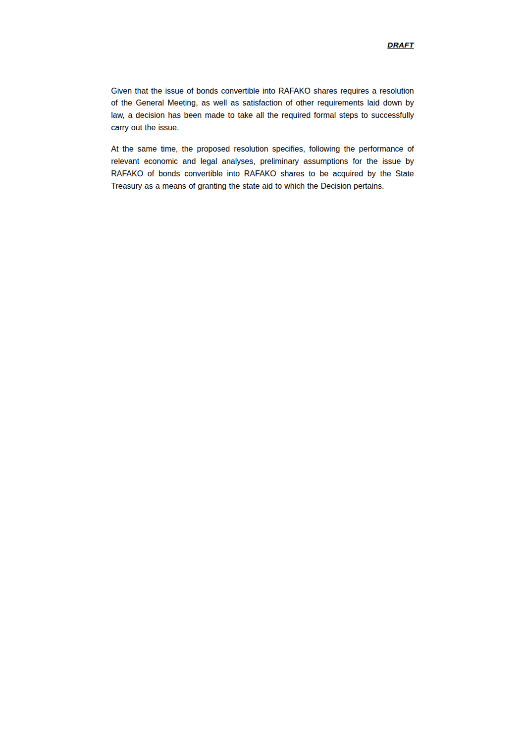DRAFT
Given that the issue of bonds convertible into RAFAKO shares requires a resolution of the General Meeting, as well as satisfaction of other requirements laid down by law, a decision has been made to take all the required formal steps to successfully carry out the issue.
At the same time, the proposed resolution specifies, following the performance of relevant economic and legal analyses, preliminary assumptions for the issue by RAFAKO of bonds convertible into RAFAKO shares to be acquired by the State Treasury as a means of granting the state aid to which the Decision pertains.